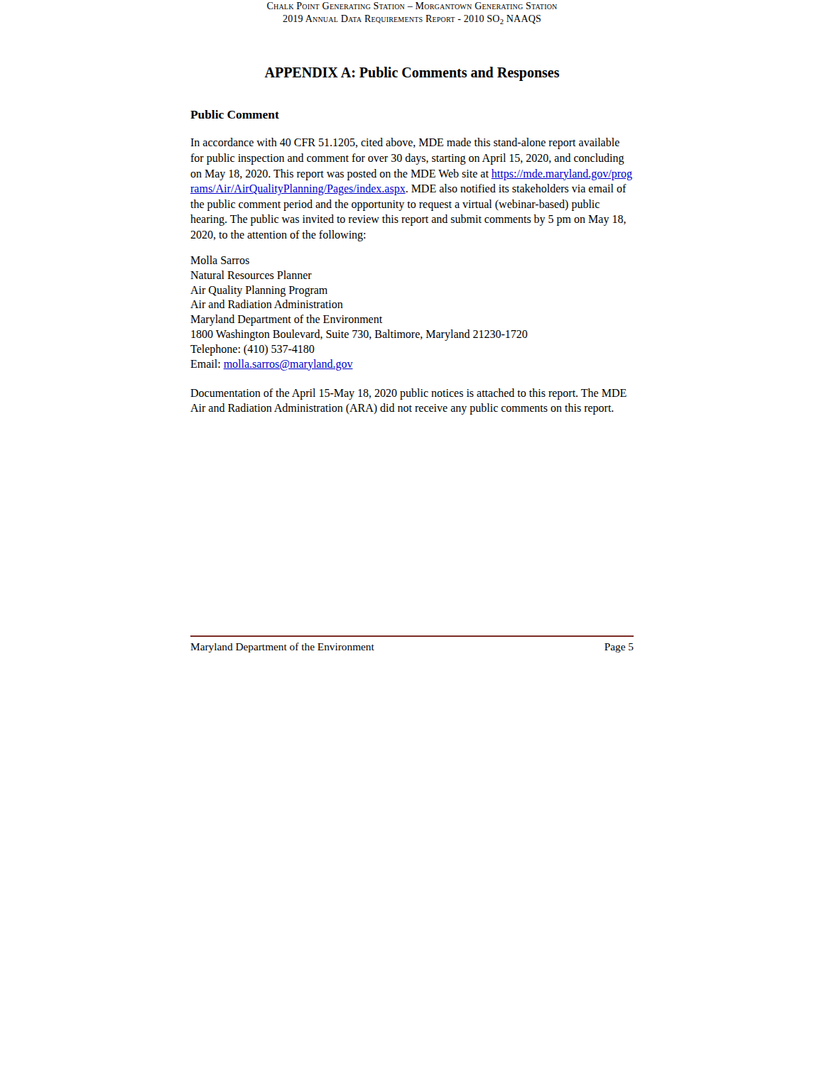Chalk Point Generating Station – Morgantown Generating Station
2019 Annual Data Requirements Report - 2010 SO2 NAAQS
APPENDIX A: Public Comments and Responses
Public Comment
In accordance with 40 CFR 51.1205, cited above, MDE made this stand-alone report available for public inspection and comment for over 30 days, starting on April 15, 2020, and concluding on May 18, 2020. This report was posted on the MDE Web site at https://mde.maryland.gov/programs/Air/AirQualityPlanning/Pages/index.aspx. MDE also notified its stakeholders via email of the public comment period and the opportunity to request a virtual (webinar-based) public hearing. The public was invited to review this report and submit comments by 5 pm on May 18, 2020, to the attention of the following:
Molla Sarros
Natural Resources Planner
Air Quality Planning Program
Air and Radiation Administration
Maryland Department of the Environment
1800 Washington Boulevard, Suite 730, Baltimore, Maryland 21230-1720
Telephone: (410) 537-4180
Email: molla.sarros@maryland.gov
Documentation of the April 15-May 18, 2020 public notices is attached to this report. The MDE Air and Radiation Administration (ARA) did not receive any public comments on this report.
Maryland Department of the Environment
Page 5